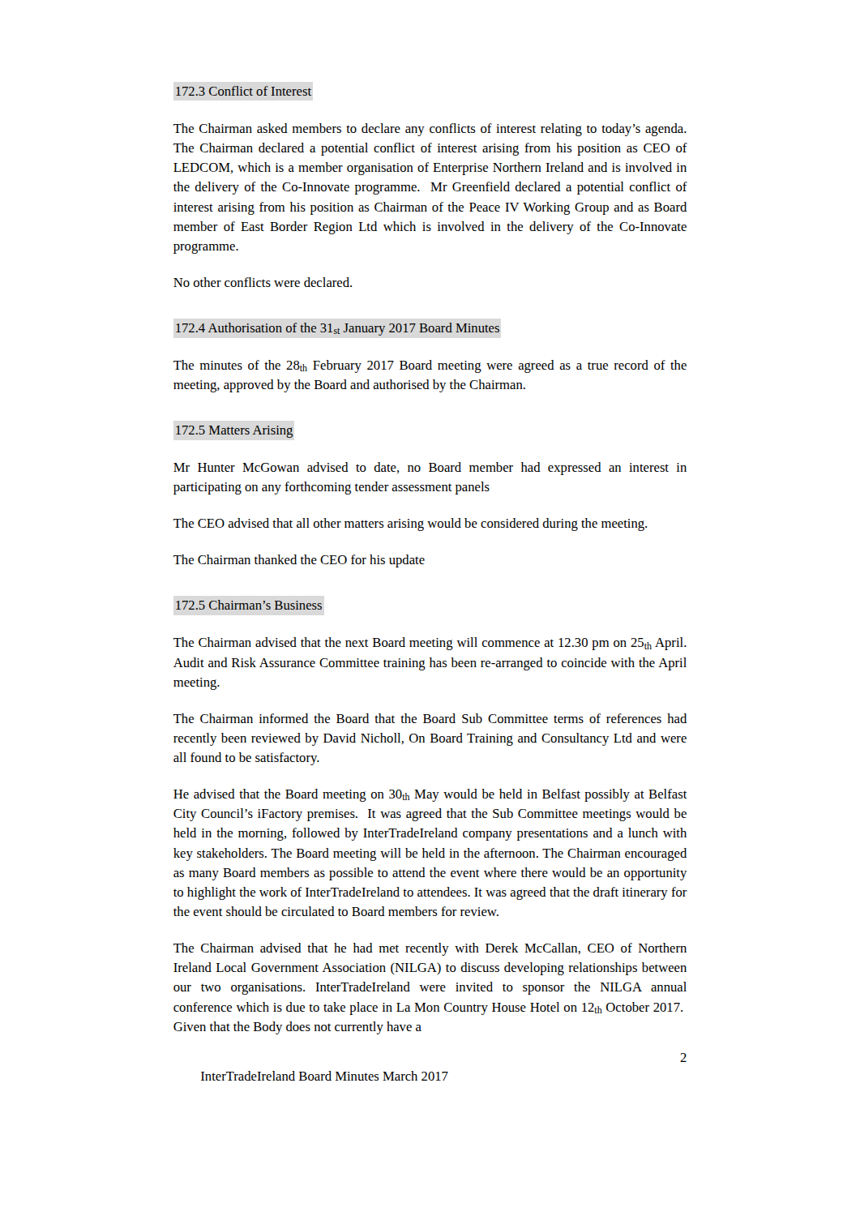172.3 Conflict of Interest
The Chairman asked members to declare any conflicts of interest relating to today’s agenda. The Chairman declared a potential conflict of interest arising from his position as CEO of LEDCOM, which is a member organisation of Enterprise Northern Ireland and is involved in the delivery of the Co-Innovate programme. Mr Greenfield declared a potential conflict of interest arising from his position as Chairman of the Peace IV Working Group and as Board member of East Border Region Ltd which is involved in the delivery of the Co-Innovate programme.
No other conflicts were declared.
172.4 Authorisation of the 31st January 2017 Board Minutes
The minutes of the 28th February 2017 Board meeting were agreed as a true record of the meeting, approved by the Board and authorised by the Chairman.
172.5 Matters Arising
Mr Hunter McGowan advised to date, no Board member had expressed an interest in participating on any forthcoming tender assessment panels
The CEO advised that all other matters arising would be considered during the meeting.
The Chairman thanked the CEO for his update
172.5 Chairman’s Business
The Chairman advised that the next Board meeting will commence at 12.30 pm on 25th April. Audit and Risk Assurance Committee training has been re-arranged to coincide with the April meeting.
The Chairman informed the Board that the Board Sub Committee terms of references had recently been reviewed by David Nicholl, On Board Training and Consultancy Ltd and were all found to be satisfactory.
He advised that the Board meeting on 30th May would be held in Belfast possibly at Belfast City Council’s iFactory premises. It was agreed that the Sub Committee meetings would be held in the morning, followed by InterTradeIreland company presentations and a lunch with key stakeholders. The Board meeting will be held in the afternoon. The Chairman encouraged as many Board members as possible to attend the event where there would be an opportunity to highlight the work of InterTradeIreland to attendees. It was agreed that the draft itinerary for the event should be circulated to Board members for review.
The Chairman advised that he had met recently with Derek McCallan, CEO of Northern Ireland Local Government Association (NILGA) to discuss developing relationships between our two organisations. InterTradeIreland were invited to sponsor the NILGA annual conference which is due to take place in La Mon Country House Hotel on 12th October 2017. Given that the Body does not currently have a
2
InterTradeIreland Board Minutes March 2017